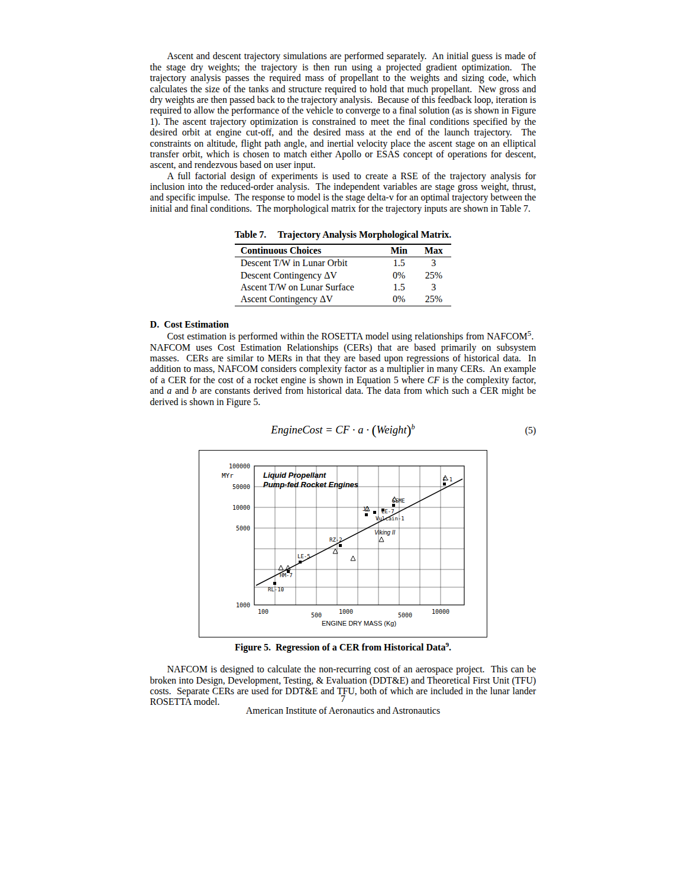Ascent and descent trajectory simulations are performed separately. An initial guess is made of the stage dry weights; the trajectory is then run using a projected gradient optimization. The trajectory analysis passes the required mass of propellant to the weights and sizing code, which calculates the size of the tanks and structure required to hold that much propellant. New gross and dry weights are then passed back to the trajectory analysis. Because of this feedback loop, iteration is required to allow the performance of the vehicle to converge to a final solution (as is shown in Figure 1). The ascent trajectory optimization is constrained to meet the final conditions specified by the desired orbit at engine cut-off, and the desired mass at the end of the launch trajectory. The constraints on altitude, flight path angle, and inertial velocity place the ascent stage on an elliptical transfer orbit, which is chosen to match either Apollo or ESAS concept of operations for descent, ascent, and rendezvous based on user input.
A full factorial design of experiments is used to create a RSE of the trajectory analysis for inclusion into the reduced-order analysis. The independent variables are stage gross weight, thrust, and specific impulse. The response to model is the stage delta-v for an optimal trajectory between the initial and final conditions. The morphological matrix for the trajectory inputs are shown in Table 7.
Table 7. Trajectory Analysis Morphological Matrix.
| Continuous Choices | Min | Max |
| --- | --- | --- |
| Descent T/W in Lunar Orbit | 1.5 | 3 |
| Descent Contingency ΔV | 0% | 25% |
| Ascent T/W on Lunar Surface | 1.5 | 3 |
| Ascent Contingency ΔV | 0% | 25% |
D. Cost Estimation
Cost estimation is performed within the ROSETTA model using relationships from NAFCOM5. NAFCOM uses Cost Estimation Relationships (CERs) that are based primarily on subsystem masses. CERs are similar to MERs in that they are based upon regressions of historical data. In addition to mass, NAFCOM considers complexity factor as a multiplier in many CERs. An example of a CER for the cost of a rocket engine is shown in Equation 5 where CF is the complexity factor, and a and b are constants derived from historical data. The data from which such a CER might be derived is shown in Figure 5.
EngineCost = CF · a · (Weight)b (5)
100000 50000 10000 5000 1000 MYr 100 500 1000 5000 10000 ENGINE DRY MASS (Kg) Liquid Propellant Pump-fed Rocket Engines RL-10 HM-7 LE-5 RZ-2 J2 LE-7 Vulcain-1 SSME F-1 Viking II
Figure 5. Regression of a CER from Historical Data9.
NAFCOM is designed to calculate the non-recurring cost of an aerospace project. This can be broken into Design, Development, Testing, & Evaluation (DDT&E) and Theoretical First Unit (TFU) costs. Separate CERs are used for DDT&E and TFU, both of which are included in the lunar lander ROSETTA model.
7 American Institute of Aeronautics and Astronautics